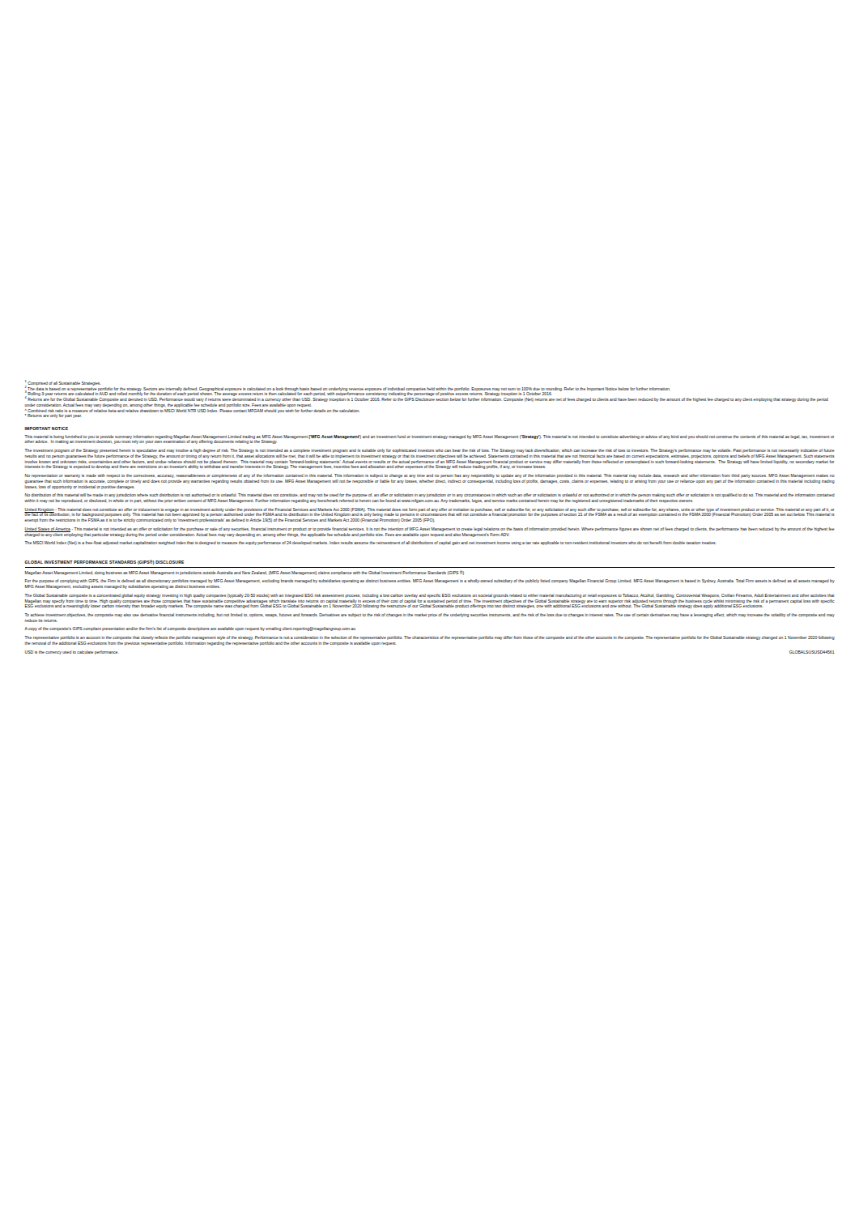1 Comprised of all Sustainable Strategies.
2 The data is based on a representative portfolio for the strategy. Sectors are internally defined. Geographical exposure is calculated on a look through basis based on underlying revenue exposure of individual companies held within the portfolio. Exposures may not sum to 100% due to rounding. Refer to the Important Notice below for further information.
3 Rolling 3-year returns are calculated in AUD and rolled monthly for the duration of each period shown. The average excess return is then calculated for each period, with outperformance consistency indicating the percentage of positive excess returns. Strategy inception is 1 October 2016.
4 Returns are for the Global Sustainable Composite and denoted in USD. Performance would vary if returns were denominated in a currency other than USD. Strategy inception is 1 October 2016. Refer to the GIPS Disclosure section below for further information. Composite (Net) returns are net of fees charged to clients and have been reduced by the amount of the highest fee charged to any client employing that strategy during the period under consideration. Actual fees may vary depending on, among other things, the applicable fee schedule and portfolio size. Fees are available upon request.
^ Combined risk ratio is a measure of relative beta and relative drawdown to MSCI World NTR USD Index. Please contact MFGAM should you wish for further details on the calculation.
* Returns are only for part year.
Important Notice
This material is being furnished to you to provide summary information regarding Magellan Asset Management Limited trading as MFG Asset Management ('MFG Asset Management') and an investment fund or investment strategy managed by MFG Asset Management ('Strategy'). This material is not intended to constitute advertising or advice of any kind and you should not construe the contents of this material as legal, tax, investment or other advice. In making an investment decision, you must rely on your own examination of any offering documents relating to the Strategy.
The investment program of the Strategy presented herein is speculative and may involve a high degree of risk. The Strategy is not intended as a complete investment program and is suitable only for sophisticated investors who can bear the risk of loss. The Strategy may lack diversification, which can increase the risk of loss to investors. The Strategy's performance may be volatile. Past performance is not necessarily indicative of future results and no person guarantees the future performance of the Strategy, the amount or timing of any return from it, that asset allocations will be met, that it will be able to implement its investment strategy or that its investment objectives will be achieved. Statements contained in this material that are not historical facts are based on current expectations, estimates, projections, opinions and beliefs of MFG Asset Management. Such statements involve known and unknown risks, uncertainties and other factors, and undue reliance should not be placed thereon. This material may contain 'forward-looking statements'. Actual events or results or the actual performance of an MFG Asset Management financial product or service may differ materially from those reflected or contemplated in such forward-looking statements. The Strategy will have limited liquidity, no secondary market for interests in the Strategy is expected to develop and there are restrictions on an investor's ability to withdraw and transfer interests in the Strategy. The management fees, incentive fees and allocation and other expenses of the Strategy will reduce trading profits, if any, or increase losses.
No representation or warranty is made with respect to the correctness, accuracy, reasonableness or completeness of any of the information contained in this material. This information is subject to change at any time and no person has any responsibility to update any of the information provided in this material. This material may include data, research and other information from third party sources. MFG Asset Management makes no guarantee that such information is accurate, complete or timely and does not provide any warranties regarding results obtained from its use. MFG Asset Management will not be responsible or liable for any losses, whether direct, indirect or consequential, including loss of profits, damages, costs, claims or expenses, relating to or arising from your use or reliance upon any part of the information contained in this material including trading losses, loss of opportunity or incidental or punitive damages.
No distribution of this material will be made in any jurisdiction where such distribution is not authorised or is unlawful. This material does not constitute, and may not be used for the purpose of, an offer or solicitation in any jurisdiction or in any circumstances in which such an offer or solicitation is unlawful or not authorized or in which the person making such offer or solicitation is not qualified to do so. This material and the information contained within it may not be reproduced, or disclosed, in whole or in part, without the prior written consent of MFG Asset Management. Further information regarding any benchmark referred to herein can be found at www.mfgam.com.au. Any trademarks, logos, and service marks contained herein may be the registered and unregistered trademarks of their respective owners.
United Kingdom - This material does not constitute an offer or inducement to engage in an investment activity under the provisions of the Financial Services and Markets Act 2000 (FSMA). This material does not form part of any offer or invitation to purchase, sell or subscribe for, or any solicitation of any such offer to purchase, sell or subscribe for, any shares, units or other type of investment product or service. This material or any part of it, or the fact of its distribution, is for background purposes only. This material has not been approved by a person authorised under the FSMA and its distribution in the United Kingdom and is only being made to persons in circumstances that will not constitute a financial promotion for the purposes of section 21 of the FSMA as a result of an exemption contained in the FSMA 2000 (Financial Promotion) Order 2005 as set out below. This material is exempt from the restrictions in the FSMA as it is to be strictly communicated only to 'investment professionals' as defined in Article 19(5) of the Financial Services and Markets Act 2000 (Financial Promotion) Order 2005 (FPO).
United States of America - This material is not intended as an offer or solicitation for the purchase or sale of any securities, financial instrument or product or to provide financial services. It is not the intention of MFG Asset Management to create legal relations on the basis of information provided herein. Where performance figures are shown net of fees charged to clients, the performance has been reduced by the amount of the highest fee charged to any client employing that particular strategy during the period under consideration. Actual fees may vary depending on, among other things, the applicable fee schedule and portfolio size. Fees are available upon request and also Management's Form ADV.
The MSCI World Index (Net) is a free-float adjusted market capitalization weighted index that is designed to measure the equity performance of 24 developed markets. Index results assume the reinvestment of all distributions of capital gain and net investment income using a tax rate applicable to non-resident institutional investors who do not benefit from double taxation treaties.
Global Investment Performance Standards (GIPS®) Disclosure
Magellan Asset Management Limited, doing business as MFG Asset Management in jurisdictions outside Australia and New Zealand, (MFG Asset Management) claims compliance with the Global Investment Performance Standards (GIPS ®)
For the purpose of complying with GIPS, the Firm is defined as all discretionary portfolios managed by MFG Asset Management, excluding brands managed by subsidiaries operating as distinct business entities. MFG Asset Management is a wholly-owned subsidiary of the publicly listed company Magellan Financial Group Limited. MFG Asset Management is based in Sydney, Australia. Total Firm assets is defined as all assets managed by MFG Asset Management, excluding assets managed by subsidiaries operating as distinct business entities.
The Global Sustainable composite is a concentrated global equity strategy investing in high quality companies (typically 20-50 stocks) with an integrated ESG risk assessment process, including a low carbon overlay and specific ESG exclusions on societal grounds related to either material manufacturing or retail exposures to Tobacco, Alcohol, Gambling, Controversial Weapons, Civilian Firearms, Adult Entertainment and other activities that Magellan may specify from time to time. High quality companies are those companies that have sustainable competitive advantages which translate into returns on capital materially in excess of their cost of capital for a sustained period of time. The investment objectives of the Global Sustainable strategy are to earn superior risk adjusted returns through the business cycle whilst minimising the risk of a permanent capital loss with specific ESG exclusions and a meaningfully lower carbon intensity than broader equity markets. The composite name was changed from Global ESG to Global Sustainable on 1 November 2020 following the restructure of our Global Sustainable product offerings into two distinct strategies, one with additional ESG exclusions and one without. The Global Sustainable strategy does apply additional ESG exclusions.
To achieve investment objectives, the composite may also use derivative financial instruments including, but not limited to, options, swaps, futures and forwards. Derivatives are subject to the risk of changes in the market price of the underlying securities instruments, and the risk of the loss due to changes in interest rates. The use of certain derivatives may have a leveraging effect, which may increase the volatility of the composite and may reduce its returns.
A copy of the composite's GIPS compliant presentation and/or the firm's list of composite descriptions are available upon request by emailing client.reporting@magellangroup.com.au
The representative portfolio is an account in the composite that closely reflects the portfolio management style of the strategy. Performance is not a consideration in the selection of the representative portfolio. The characteristics of the representative portfolio may differ from those of the composite and of the other accounts in the composite. The representative portfolio for the Global Sustainable strategy changed on 1 November 2020 following the removal of the additional ESG exclusions from the previous representative portfolio. Information regarding the representative portfolio and the other accounts in the composite is available upon request.
USD is the currency used to calculate performance. GLOBALSUSUSD44561